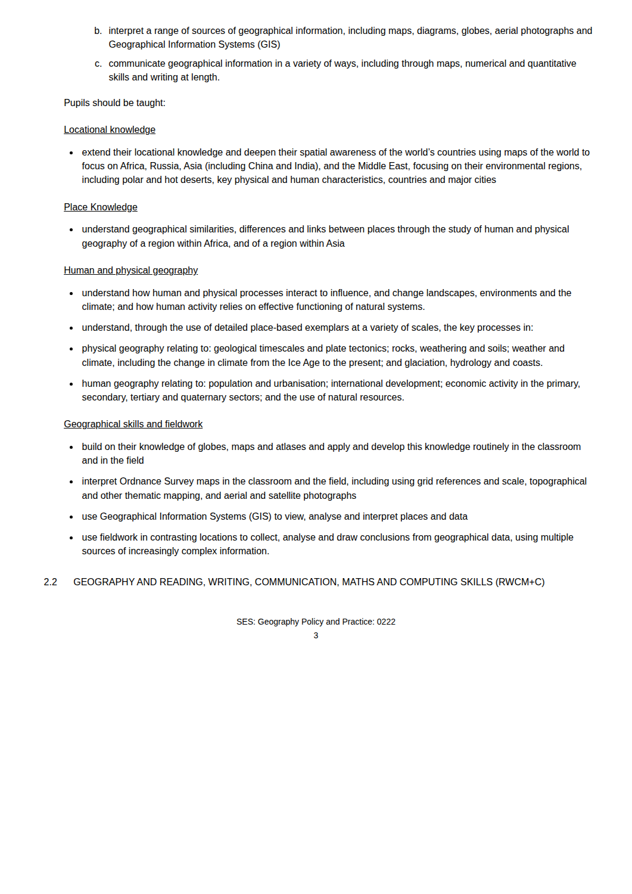interpret a range of sources of geographical information, including maps, diagrams, globes, aerial photographs and Geographical Information Systems (GIS)
communicate geographical information in a variety of ways, including through maps, numerical and quantitative skills and writing at length.
Pupils should be taught:
Locational knowledge
extend their locational knowledge and deepen their spatial awareness of the world’s countries using maps of the world to focus on Africa, Russia, Asia (including China and India), and the Middle East, focusing on their environmental regions, including polar and hot deserts, key physical and human characteristics, countries and major cities
Place Knowledge
understand geographical similarities, differences and links between places through the study of human and physical geography of a region within Africa, and of a region within Asia
Human and physical geography
understand how human and physical processes interact to influence, and change landscapes, environments and the climate; and how human activity relies on effective functioning of natural systems.
understand, through the use of detailed place-based exemplars at a variety of scales, the key processes in:
physical geography relating to: geological timescales and plate tectonics; rocks, weathering and soils; weather and climate, including the change in climate from the Ice Age to the present; and glaciation, hydrology and coasts.
human geography relating to: population and urbanisation; international development; economic activity in the primary, secondary, tertiary and quaternary sectors; and the use of natural resources.
Geographical skills and fieldwork
build on their knowledge of globes, maps and atlases and apply and develop this knowledge routinely in the classroom and in the field
interpret Ordnance Survey maps in the classroom and the field, including using grid references and scale, topographical and other thematic mapping, and aerial and satellite photographs
use Geographical Information Systems (GIS) to view, analyse and interpret places and data
use fieldwork in contrasting locations to collect, analyse and draw conclusions from geographical data, using multiple sources of increasingly complex information.
2.2
GEOGRAPHY AND READING, WRITING, COMMUNICATION, MATHS AND COMPUTING SKILLS (RWCM+C)
SES: Geography Policy and Practice: 0222
3